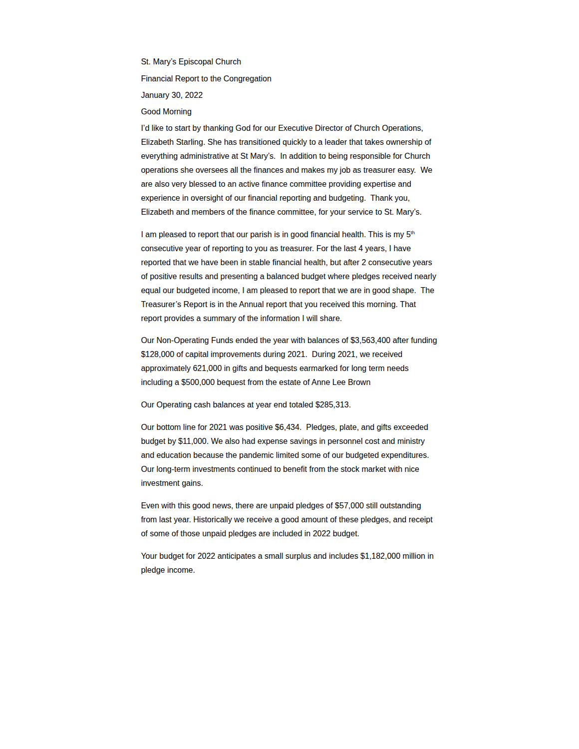St. Mary’s Episcopal Church
Financial Report to the Congregation
January 30, 2022
Good Morning
I’d like to start by thanking God for our Executive Director of Church Operations, Elizabeth Starling. She has transitioned quickly to a leader that takes ownership of everything administrative at St Mary’s. In addition to being responsible for Church operations she oversees all the finances and makes my job as treasurer easy. We are also very blessed to an active finance committee providing expertise and experience in oversight of our financial reporting and budgeting. Thank you, Elizabeth and members of the finance committee, for your service to St. Mary’s.
I am pleased to report that our parish is in good financial health. This is my 5th consecutive year of reporting to you as treasurer. For the last 4 years, I have reported that we have been in stable financial health, but after 2 consecutive years of positive results and presenting a balanced budget where pledges received nearly equal our budgeted income, I am pleased to report that we are in good shape. The Treasurer’s Report is in the Annual report that you received this morning. That report provides a summary of the information I will share.
Our Non-Operating Funds ended the year with balances of $3,563,400 after funding $128,000 of capital improvements during 2021. During 2021, we received approximately 621,000 in gifts and bequests earmarked for long term needs including a $500,000 bequest from the estate of Anne Lee Brown
Our Operating cash balances at year end totaled $285,313.
Our bottom line for 2021 was positive $6,434. Pledges, plate, and gifts exceeded budget by $11,000. We also had expense savings in personnel cost and ministry and education because the pandemic limited some of our budgeted expenditures. Our long-term investments continued to benefit from the stock market with nice investment gains.
Even with this good news, there are unpaid pledges of $57,000 still outstanding from last year. Historically we receive a good amount of these pledges, and receipt of some of those unpaid pledges are included in 2022 budget.
Your budget for 2022 anticipates a small surplus and includes $1,182,000 million in pledge income.